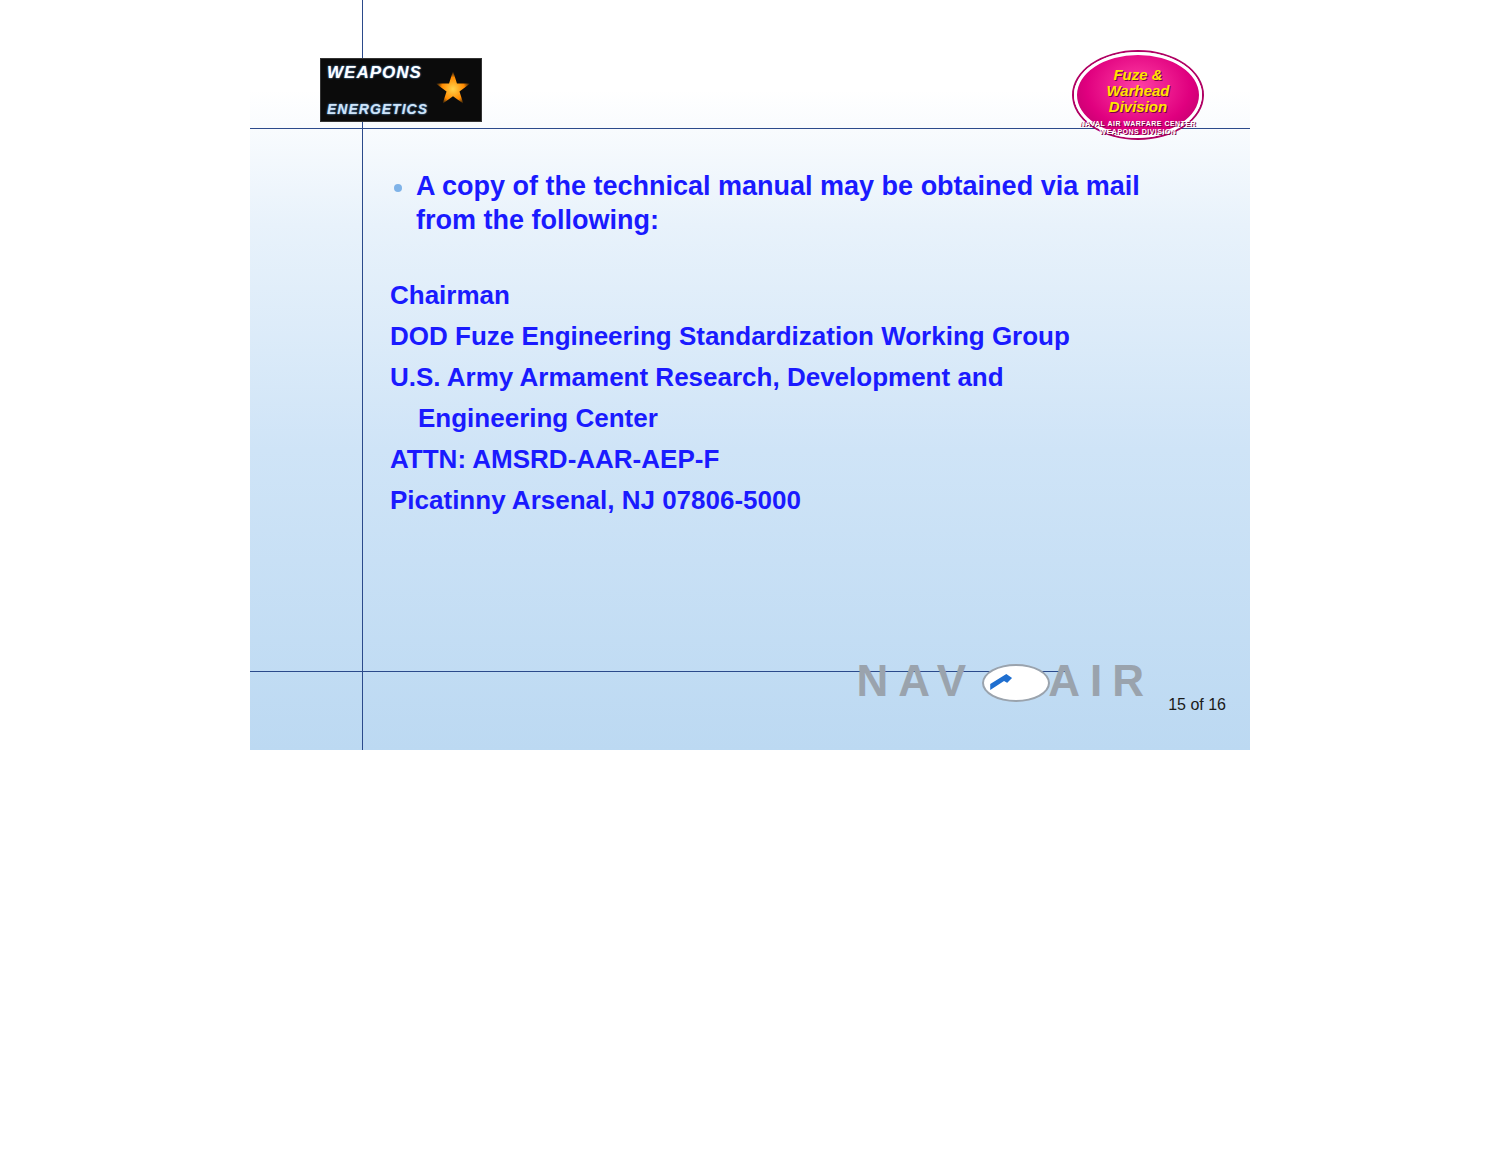WEAPONS ENERGETICS
Fuze &
Warhead
Division NAVAL AIR WARFARE CENTER WEAPONS DIVISION
A copy of the technical manual may be obtained via mail from the following:
Chairman
DOD Fuze Engineering Standardization Working Group
U.S. Army Armament Research, Development and
Engineering Center
ATTN: AMSRD-AAR-AEP-F
Picatinny Arsenal, NJ 07806-5000
NAV AIR
15 of 16